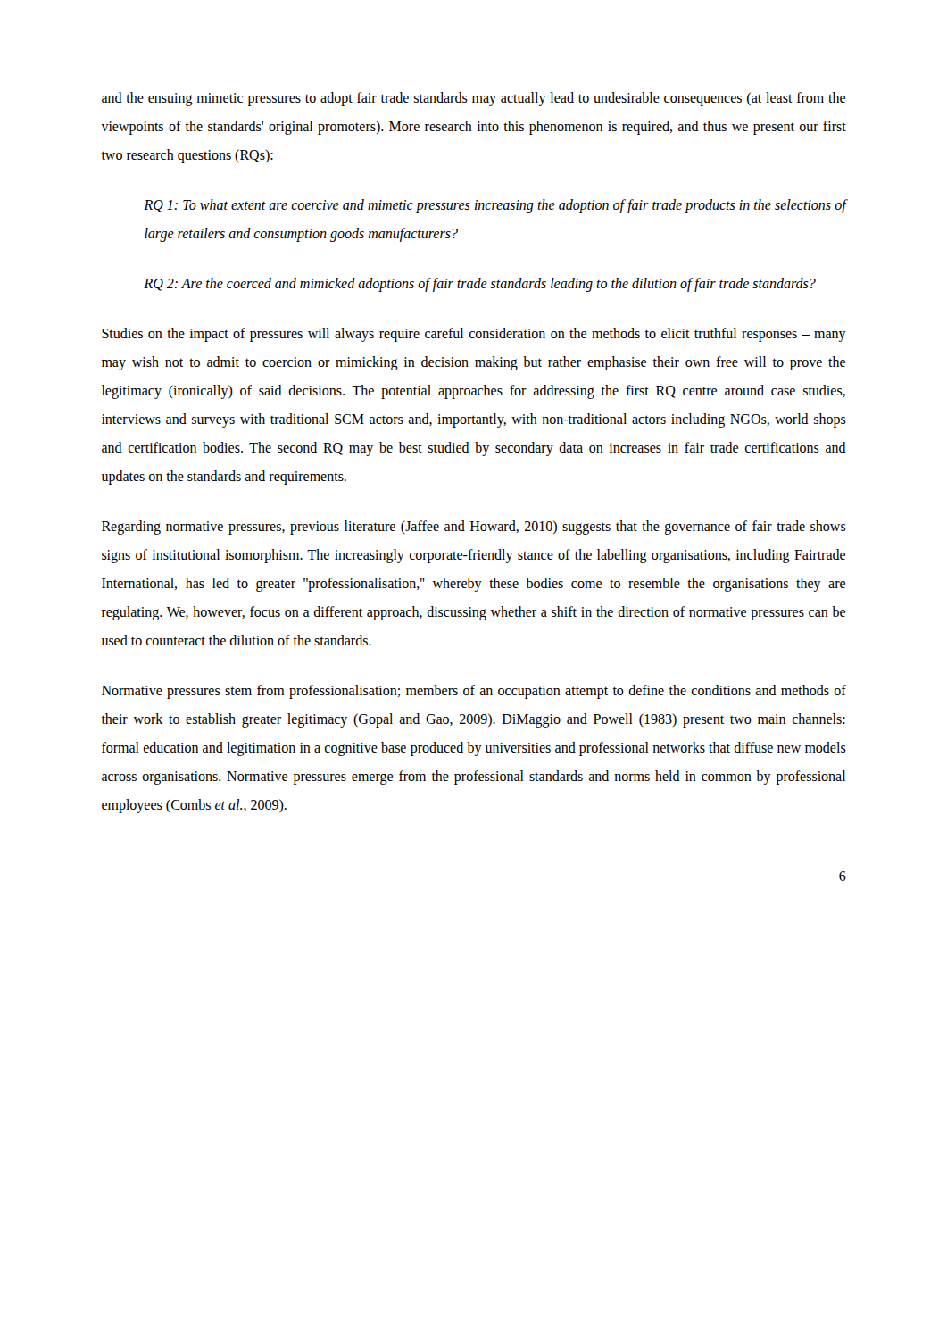and the ensuing mimetic pressures to adopt fair trade standards may actually lead to undesirable consequences (at least from the viewpoints of the standards' original promoters). More research into this phenomenon is required, and thus we present our first two research questions (RQs):
RQ 1: To what extent are coercive and mimetic pressures increasing the adoption of fair trade products in the selections of large retailers and consumption goods manufacturers?
RQ 2: Are the coerced and mimicked adoptions of fair trade standards leading to the dilution of fair trade standards?
Studies on the impact of pressures will always require careful consideration on the methods to elicit truthful responses – many may wish not to admit to coercion or mimicking in decision making but rather emphasise their own free will to prove the legitimacy (ironically) of said decisions. The potential approaches for addressing the first RQ centre around case studies, interviews and surveys with traditional SCM actors and, importantly, with non-traditional actors including NGOs, world shops and certification bodies. The second RQ may be best studied by secondary data on increases in fair trade certifications and updates on the standards and requirements.
Regarding normative pressures, previous literature (Jaffee and Howard, 2010) suggests that the governance of fair trade shows signs of institutional isomorphism. The increasingly corporate-friendly stance of the labelling organisations, including Fairtrade International, has led to greater ''professionalisation,'' whereby these bodies come to resemble the organisations they are regulating. We, however, focus on a different approach, discussing whether a shift in the direction of normative pressures can be used to counteract the dilution of the standards.
Normative pressures stem from professionalisation; members of an occupation attempt to define the conditions and methods of their work to establish greater legitimacy (Gopal and Gao, 2009). DiMaggio and Powell (1983) present two main channels: formal education and legitimation in a cognitive base produced by universities and professional networks that diffuse new models across organisations. Normative pressures emerge from the professional standards and norms held in common by professional employees (Combs et al., 2009).
6